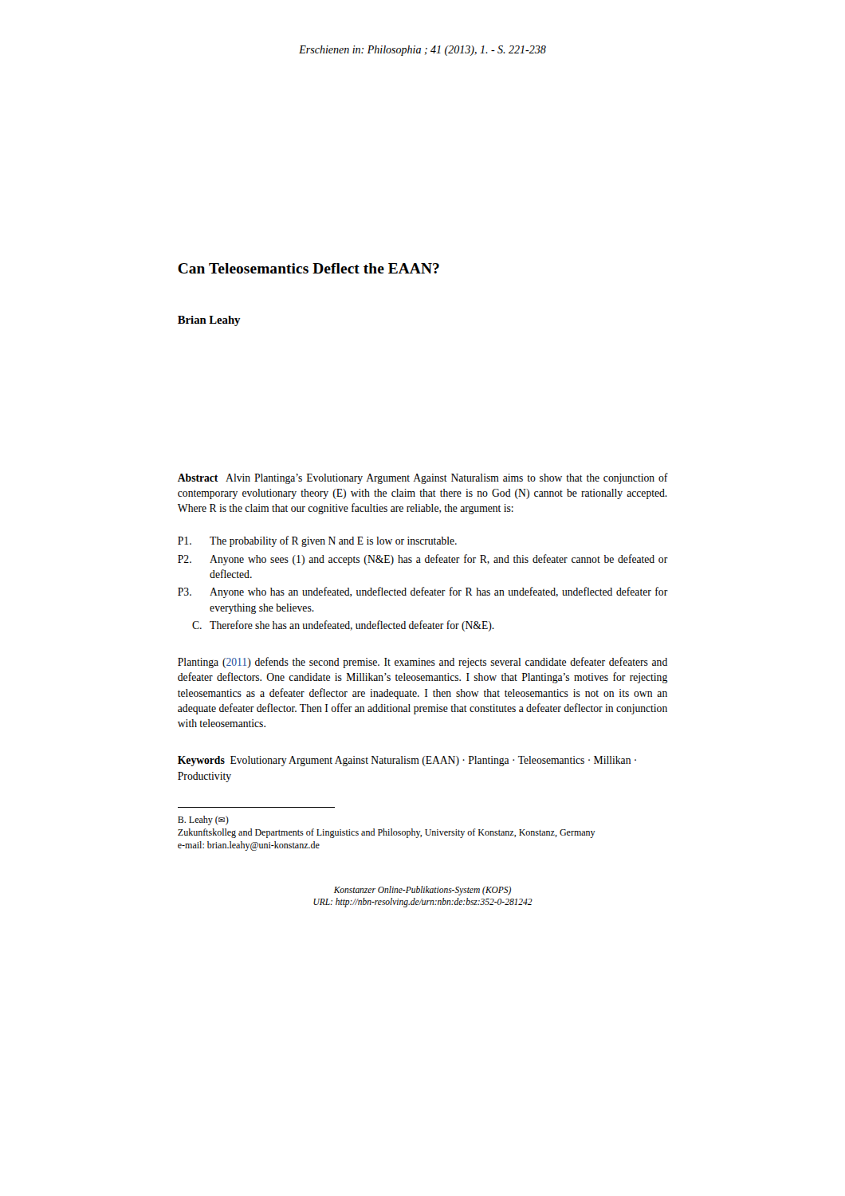Erschienen in: Philosophia ; 41 (2013), 1. - S. 221-238
Can Teleosemantics Deflect the EAAN?
Brian Leahy
Abstract Alvin Plantinga’s Evolutionary Argument Against Naturalism aims to show that the conjunction of contemporary evolutionary theory (E) with the claim that there is no God (N) cannot be rationally accepted. Where R is the claim that our cognitive faculties are reliable, the argument is:
P1. The probability of R given N and E is low or inscrutable.
P2. Anyone who sees (1) and accepts (N&E) has a defeater for R, and this defeater cannot be defeated or deflected.
P3. Anyone who has an undefeated, undeflected defeater for R has an undefeated, undeflected defeater for everything she believes.
C. Therefore she has an undefeated, undeflected defeater for (N&E).
Plantinga (2011) defends the second premise. It examines and rejects several candidate defeater defeaters and defeater deflectors. One candidate is Millikan’s teleosemantics. I show that Plantinga’s motives for rejecting teleosemantics as a defeater deflector are inadequate. I then show that teleosemantics is not on its own an adequate defeater deflector. Then I offer an additional premise that constitutes a defeater deflector in conjunction with teleosemantics.
Keywords Evolutionary Argument Against Naturalism (EAAN) · Plantinga · Teleosemantics · Millikan · Productivity
B. Leahy (✉)
Zukunftskolleg and Departments of Linguistics and Philosophy, University of Konstanz, Konstanz, Germany
e-mail: brian.leahy@uni-konstanz.de
Konstanzer Online-Publikations-System (KOPS)
URL: http://nbn-resolving.de/urn:nbn:de:bsz:352-0-281242